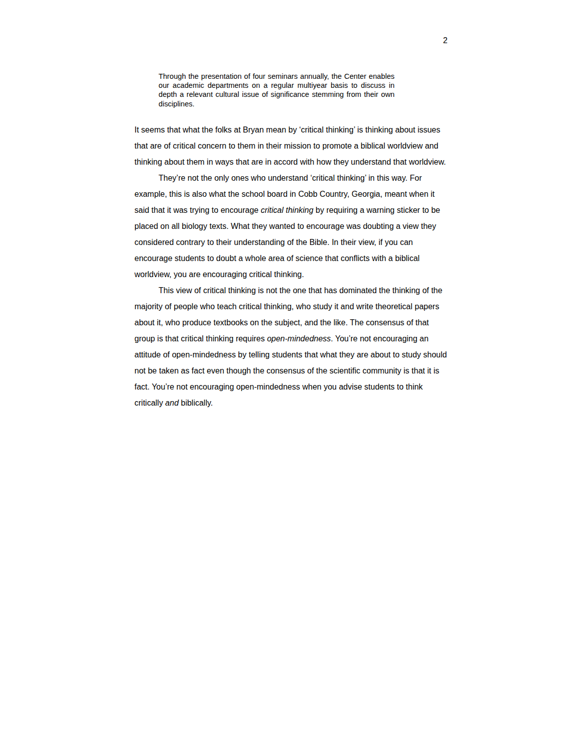2
Through the presentation of four seminars annually, the Center enables our academic departments on a regular multiyear basis to discuss in depth a relevant cultural issue of significance stemming from their own disciplines.
It seems that what the folks at Bryan mean by ‘critical thinking’ is thinking about issues that are of critical concern to them in their mission to promote a biblical worldview and thinking about them in ways that are in accord with how they understand that worldview.
They’re not the only ones who understand ‘critical thinking’ in this way. For example, this is also what the school board in Cobb Country, Georgia, meant when it said that it was trying to encourage critical thinking by requiring a warning sticker to be placed on all biology texts. What they wanted to encourage was doubting a view they considered contrary to their understanding of the Bible. In their view, if you can encourage students to doubt a whole area of science that conflicts with a biblical worldview, you are encouraging critical thinking.
This view of critical thinking is not the one that has dominated the thinking of the majority of people who teach critical thinking, who study it and write theoretical papers about it, who produce textbooks on the subject, and the like. The consensus of that group is that critical thinking requires open-mindedness. You’re not encouraging an attitude of open-mindedness by telling students that what they are about to study should not be taken as fact even though the consensus of the scientific community is that it is fact. You’re not encouraging open-mindedness when you advise students to think critically and biblically.